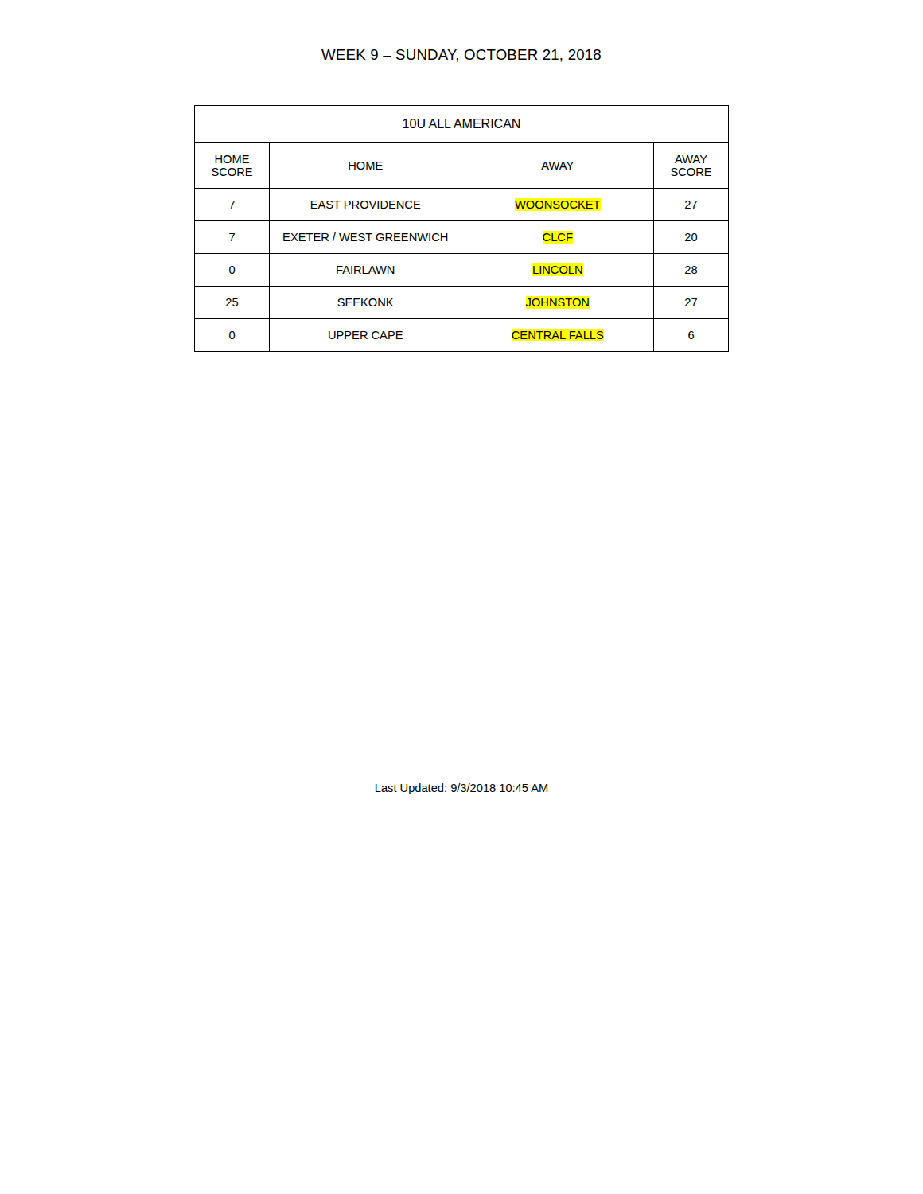WEEK 9 – SUNDAY, OCTOBER 21, 2018
10U ALL AMERICAN
| HOME SCORE | HOME | AWAY | AWAY SCORE |
| --- | --- | --- | --- |
| 7 | EAST PROVIDENCE | WOONSOCKET | 27 |
| 7 | EXETER / WEST GREENWICH | CLCF | 20 |
| 0 | FAIRLAWN | LINCOLN | 28 |
| 25 | SEEKONK | JOHNSTON | 27 |
| 0 | UPPER CAPE | CENTRAL FALLS | 6 |
Last Updated: 9/3/2018 10:45 AM